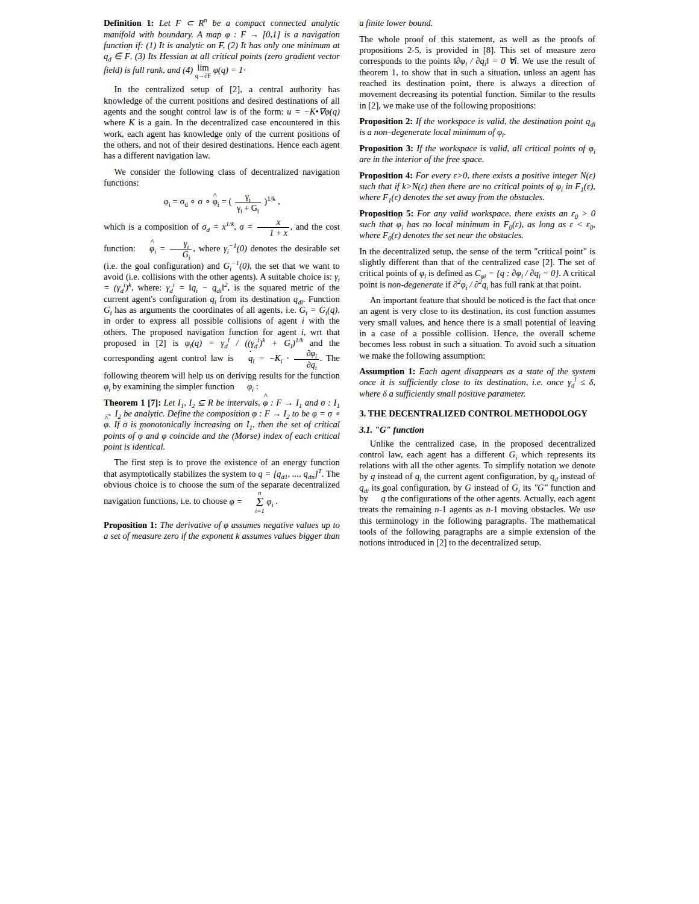Definition 1: Let F ⊂ Rn be a compact connected analytic manifold with boundary. A map φ : F → [0,1] is a navigation function if: (1) It is analytic on F, (2) It has only one minimum at qd ∈ F, (3) Its Hessian at all critical points (zero gradient vector field) is full rank, and (4) lim q→∂F φ(q) = 1·
In the centralized setup of [2], a central authority has knowledge of the current positions and desired destinations of all agents and the sought control law is of the form: u = −K•∇φ(q) where K is a gain. In the decentralized case encountered in this work, each agent has knowledge only of the current positions of the others, and not of their desired destinations. Hence each agent has a different navigation law.
We consider the following class of decentralized navigation functions: φi = σd ∘ σ ∘ φi = ( γi γi + Gi )1/k , which is a composition of σd = x1/k, σ = x 1 + x, and the cost function: φi = γi Gi, where γi−1(0) denotes the desirable set (i.e. the goal configuration) and Gi−1(0), the set that we want to avoid (i.e. collisions with the other agents). A suitable choice is: γi = (γdi)k, where: γdi = ‖qi − qdi‖2, is the squared metric of the current agent's configuration qi from its destination qdi. Function Gi has as arguments the coordinates of all agents, i.e. Gi = Gi(q), in order to express all possible collisions of agent i with the others. The proposed navigation function for agent i, wrt that proposed in [2] is φi(q) = γdi / ((γdi)k + Gi)1/k and the corresponding agent control law is qi = −Ki · ∂φi∂qi. The following theorem will help us on deriving results for the function φi by examining the simpler function φi :
Theorem 1 [7]: Let I1, I2 ⊆ R be intervals, φ : F → I1 and σ : I1 → I2 be analytic. Define the composition φ : F → I2 to be φ = σ ∘ φ. If σ is monotonically increasing on I1, then the set of critical points of φ and φ coincide and the (Morse) index of each critical point is identical.
The first step is to prove the existence of an energy function that asymptotically stabilizes the system to q = [qd1, ..., qdn]T. The obvious choice is to choose the sum of the separate decentralized navigation functions, i.e. to choose φ = nΣi=1 φi .
Proposition 1: The derivative of φ assumes negative values up to a set of measure zero if the exponent k assumes values bigger than a finite lower bound.
The whole proof of this statement, as well as the proofs of propositions 2-5, is provided in [8]. This set of measure zero corresponds to the points ‖∂φi / ∂qi‖ = 0 ∀i. We use the result of theorem 1, to show that in such a situation, unless an agent has reached its destination point, there is always a direction of movement decreasing its potential function. Similar to the results in [2], we make use of the following propositions:
Proposition 2: If the workspace is valid, the destination point qdi is a non–degenerate local minimum of φi.
Proposition 3: If the workspace is valid, all critical points of φi are in the interior of the free space.
Proposition 4: For every ε>0, there exists a positive integer N(ε) such that if k>N(ε) then there are no critical points of φi in F1(ε), where F1(ε) denotes the set away from the obstacles.
Proposition 5: For any valid workspace, there exists an ε0 > 0 such that φi has no local minimum in F0(ε), as long as ε < ε0, where F0(ε) denotes the set near the obstacles.
In the decentralized setup, the sense of the term "critical point" is slightly different than that of the centralized case [2]. The set of critical points of φi is defined as Cφi = {q : ∂φi / ∂qi = 0}. A critical point is non-degenerate if ∂2φi / ∂2qi has full rank at that point.
An important feature that should be noticed is the fact that once an agent is very close to its destination, its cost function assumes very small values, and hence there is a small potential of leaving in a case of a possible collision. Hence, the overall scheme becomes less robust in such a situation. To avoid such a situation we make the following assumption:
Assumption 1: Each agent disappears as a state of the system once it is sufficiently close to its destination, i.e. once γdi ≤ δ, where δ a sufficiently small positive parameter.
3. THE DECENTRALIZED CONTROL METHODOLOGY
3.1. "G" function
Unlike the centralized case, in the proposed decentralized control law, each agent has a different Gi which represents its relations with all the other agents. To simplify notation we denote by q instead of qi the current agent configuration, by qd instead of qdi its goal configuration, by G instead of Gi its "G" function and by q the configurations of the other agents. Actually, each agent treats the remaining n-1 agents as n-1 moving obstacles. We use this terminology in the following paragraphs. The mathematical tools of the following paragraphs are a simple extension of the notions introduced in [2] to the decentralized setup.